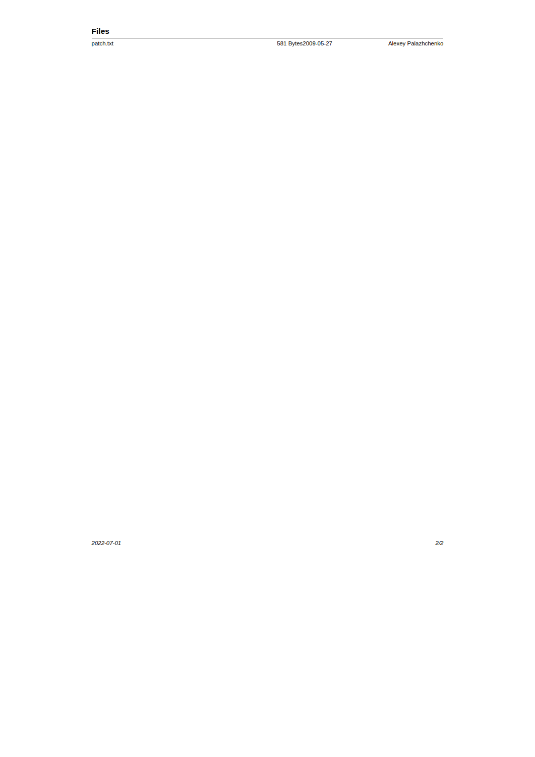Files
| patch.txt | 581 Bytes | 2009-05-27 | Alexey Palazhchenko |
2022-07-01 2/2